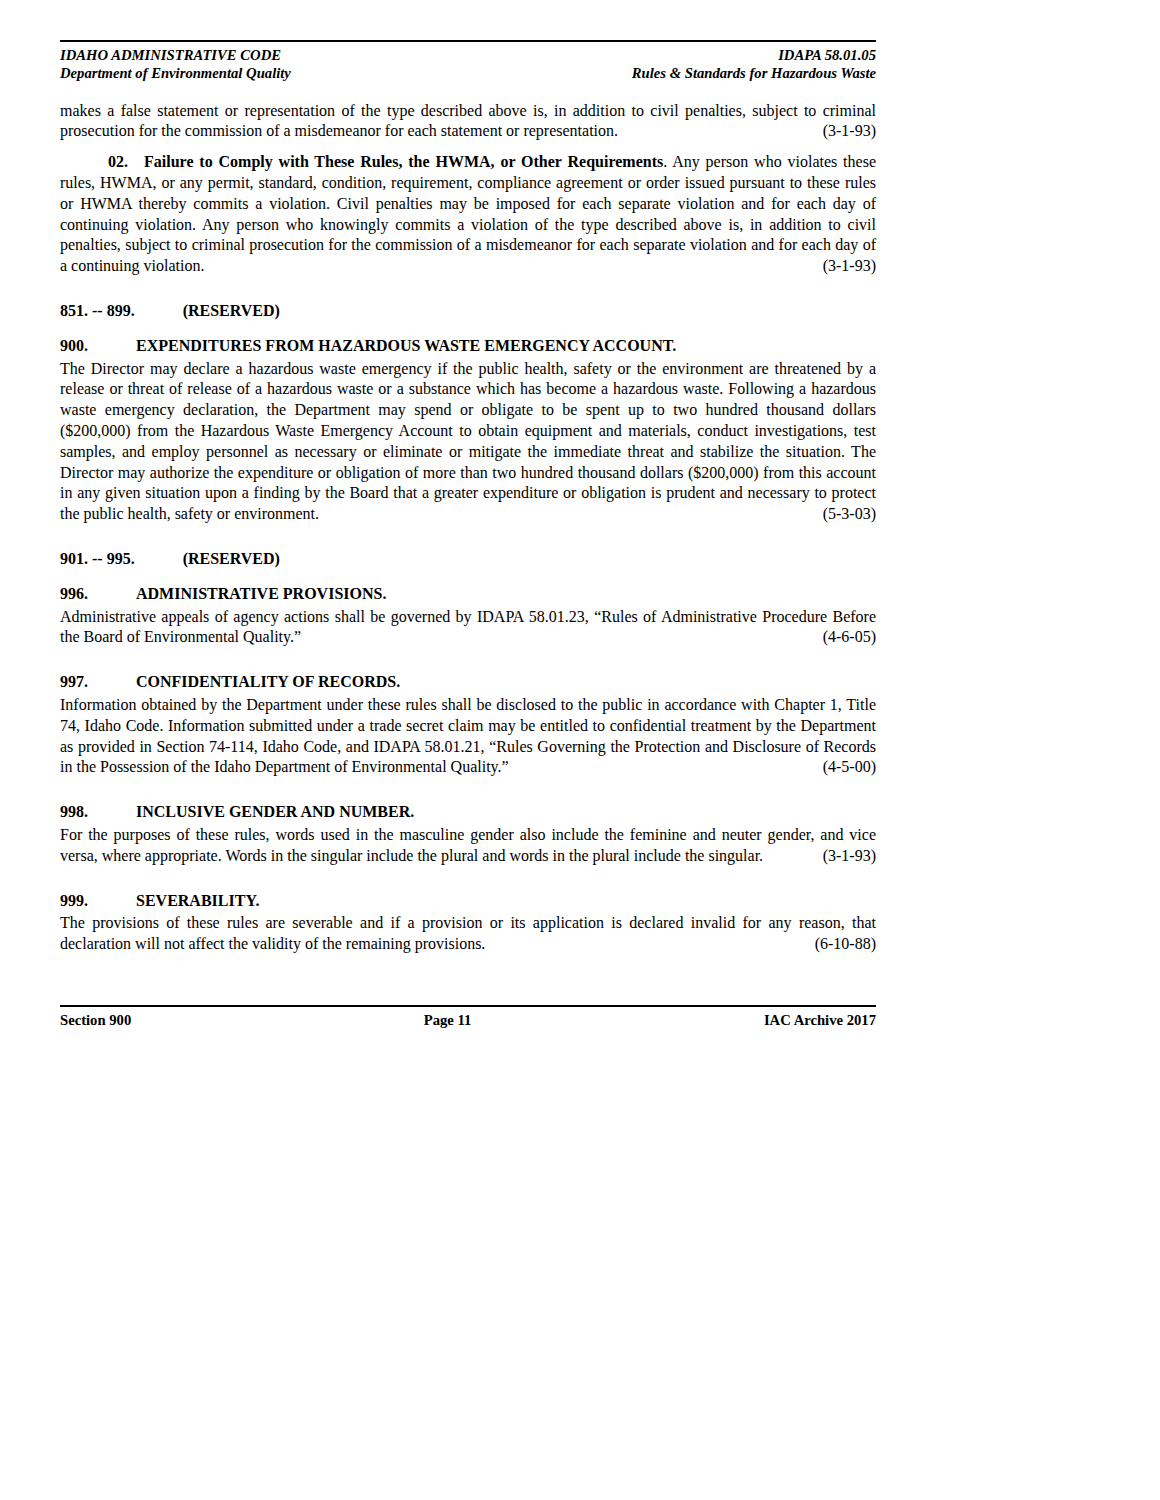IDAHO ADMINISTRATIVE CODE
Department of Environmental Quality
IDAPA 58.01.05
Rules & Standards for Hazardous Waste
makes a false statement or representation of the type described above is, in addition to civil penalties, subject to criminal prosecution for the commission of a misdemeanor for each statement or representation.(3-1-93)
02. Failure to Comply with These Rules, the HWMA, or Other Requirements. Any person who violates these rules, HWMA, or any permit, standard, condition, requirement, compliance agreement or order issued pursuant to these rules or HWMA thereby commits a violation. Civil penalties may be imposed for each separate violation and for each day of continuing violation. Any person who knowingly commits a violation of the type described above is, in addition to civil penalties, subject to criminal prosecution for the commission of a misdemeanor for each separate violation and for each day of a continuing violation.(3-1-93)
851. -- 899. (RESERVED)
900. EXPENDITURES FROM HAZARDOUS WASTE EMERGENCY ACCOUNT.
The Director may declare a hazardous waste emergency if the public health, safety or the environment are threatened by a release or threat of release of a hazardous waste or a substance which has become a hazardous waste. Following a hazardous waste emergency declaration, the Department may spend or obligate to be spent up to two hundred thousand dollars ($200,000) from the Hazardous Waste Emergency Account to obtain equipment and materials, conduct investigations, test samples, and employ personnel as necessary or eliminate or mitigate the immediate threat and stabilize the situation. The Director may authorize the expenditure or obligation of more than two hundred thousand dollars ($200,000) from this account in any given situation upon a finding by the Board that a greater expenditure or obligation is prudent and necessary to protect the public health, safety or environment.(5-3-03)
901. -- 995. (RESERVED)
996. ADMINISTRATIVE PROVISIONS.
Administrative appeals of agency actions shall be governed by IDAPA 58.01.23, “Rules of Administrative Procedure Before the Board of Environmental Quality.”(4-6-05)
997. CONFIDENTIALITY OF RECORDS.
Information obtained by the Department under these rules shall be disclosed to the public in accordance with Chapter 1, Title 74, Idaho Code. Information submitted under a trade secret claim may be entitled to confidential treatment by the Department as provided in Section 74-114, Idaho Code, and IDAPA 58.01.21, “Rules Governing the Protection and Disclosure of Records in the Possession of the Idaho Department of Environmental Quality.”(4-5-00)
998. INCLUSIVE GENDER AND NUMBER.
For the purposes of these rules, words used in the masculine gender also include the feminine and neuter gender, and vice versa, where appropriate. Words in the singular include the plural and words in the plural include the singular.(3-1-93)
999. SEVERABILITY.
The provisions of these rules are severable and if a provision or its application is declared invalid for any reason, that declaration will not affect the validity of the remaining provisions.(6-10-88)
Section 900
Page 11
IAC Archive 2017